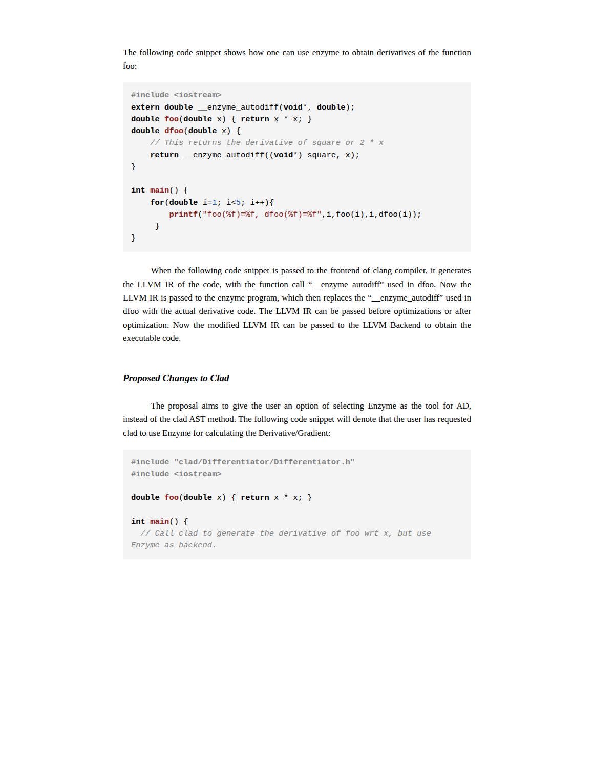The following code snippet shows how one can use enzyme to obtain derivatives of the function foo:
#include <iostream>
extern double __enzyme_autodiff(void*, double);
double foo(double x) { return x * x; }
double dfoo(double x) {
    // This returns the derivative of square or 2 * x
    return __enzyme_autodiff((void*) square, x);
}

int main() {
    for(double i=1; i<5; i++){
        printf("foo(%f)=%f, dfoo(%f)=%f",i,foo(i),i,dfoo(i));
     }
}
When the following code snippet is passed to the frontend of clang compiler, it generates the LLVM IR of the code, with the function call “__enzyme_autodiff” used in dfoo. Now the LLVM IR is passed to the enzyme program, which then replaces the “__enzyme_autodiff” used in dfoo with the actual derivative code. The LLVM IR can be passed before optimizations or after optimization. Now the modified LLVM IR can be passed to the LLVM Backend to obtain the executable code.
Proposed Changes to Clad
The proposal aims to give the user an option of selecting Enzyme as the tool for AD, instead of the clad AST method. The following code snippet will denote that the user has requested clad to use Enzyme for calculating the Derivative/Gradient:
#include "clad/Differentiator/Differentiator.h"
#include <iostream>

double foo(double x) { return x * x; }

int main() {
  // Call clad to generate the derivative of foo wrt x, but use Enzyme as backend.